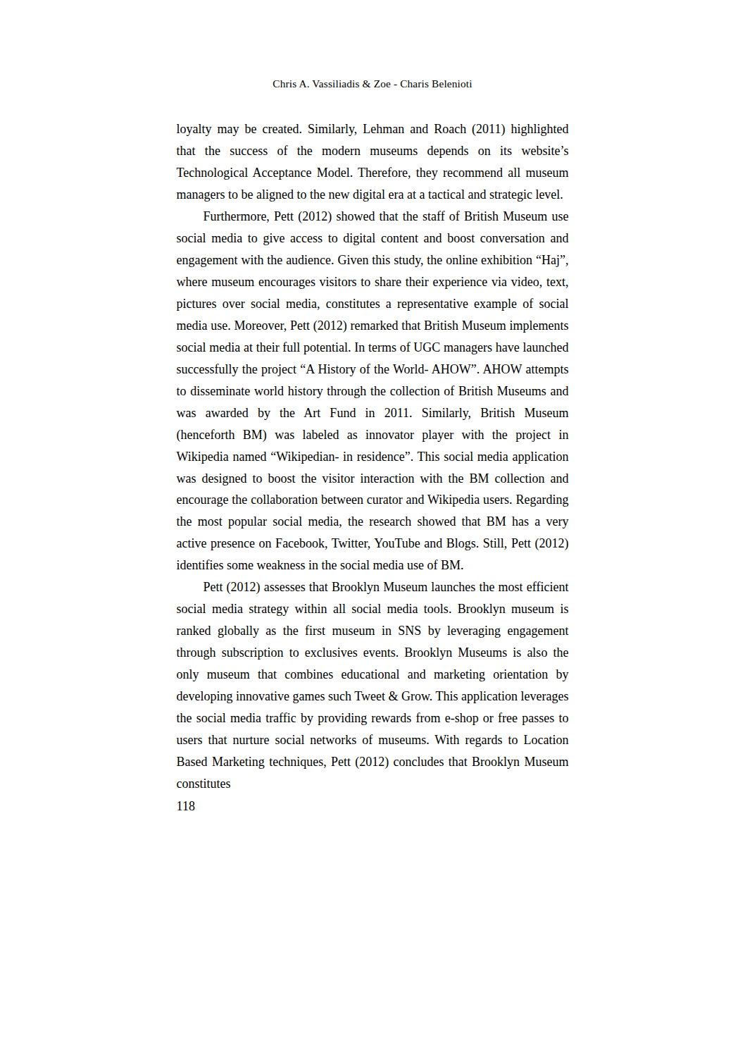Chris A. Vassiliadis & Zoe - Charis Belenioti
loyalty may be created. Similarly, Lehman and Roach (2011) highlighted that the success of the modern museums depends on its website’s Technological Acceptance Model. Therefore, they recommend all museum managers to be aligned to the new digital era at a tactical and strategic level.
Furthermore, Pett (2012) showed that the staff of British Museum use social media to give access to digital content and boost conversation and engagement with the audience. Given this study, the online exhibition “Haj”, where museum encourages visitors to share their experience via video, text, pictures over social media, constitutes a representative example of social media use. Moreover, Pett (2012) remarked that British Museum implements social media at their full potential. In terms of UGC managers have launched successfully the project “A History of the World- AHOW”. AHOW attempts to disseminate world history through the collection of British Museums and was awarded by the Art Fund in 2011. Similarly, British Museum (henceforth BM) was labeled as innovator player with the project in Wikipedia named “Wikipedian- in residence”. This social media application was designed to boost the visitor interaction with the BM collection and encourage the collaboration between curator and Wikipedia users. Regarding the most popular social media, the research showed that BM has a very active presence on Facebook, Twitter, YouTube and Blogs. Still, Pett (2012) identifies some weakness in the social media use of BM.
Pett (2012) assesses that Brooklyn Museum launches the most efficient social media strategy within all social media tools. Brooklyn museum is ranked globally as the first museum in SNS by leveraging engagement through subscription to exclusives events. Brooklyn Museums is also the only museum that combines educational and marketing orientation by developing innovative games such Tweet & Grow. This application leverages the social media traffic by providing rewards from e-shop or free passes to users that nurture social networks of museums. With regards to Location Based Marketing techniques, Pett (2012) concludes that Brooklyn Museum constitutes
118